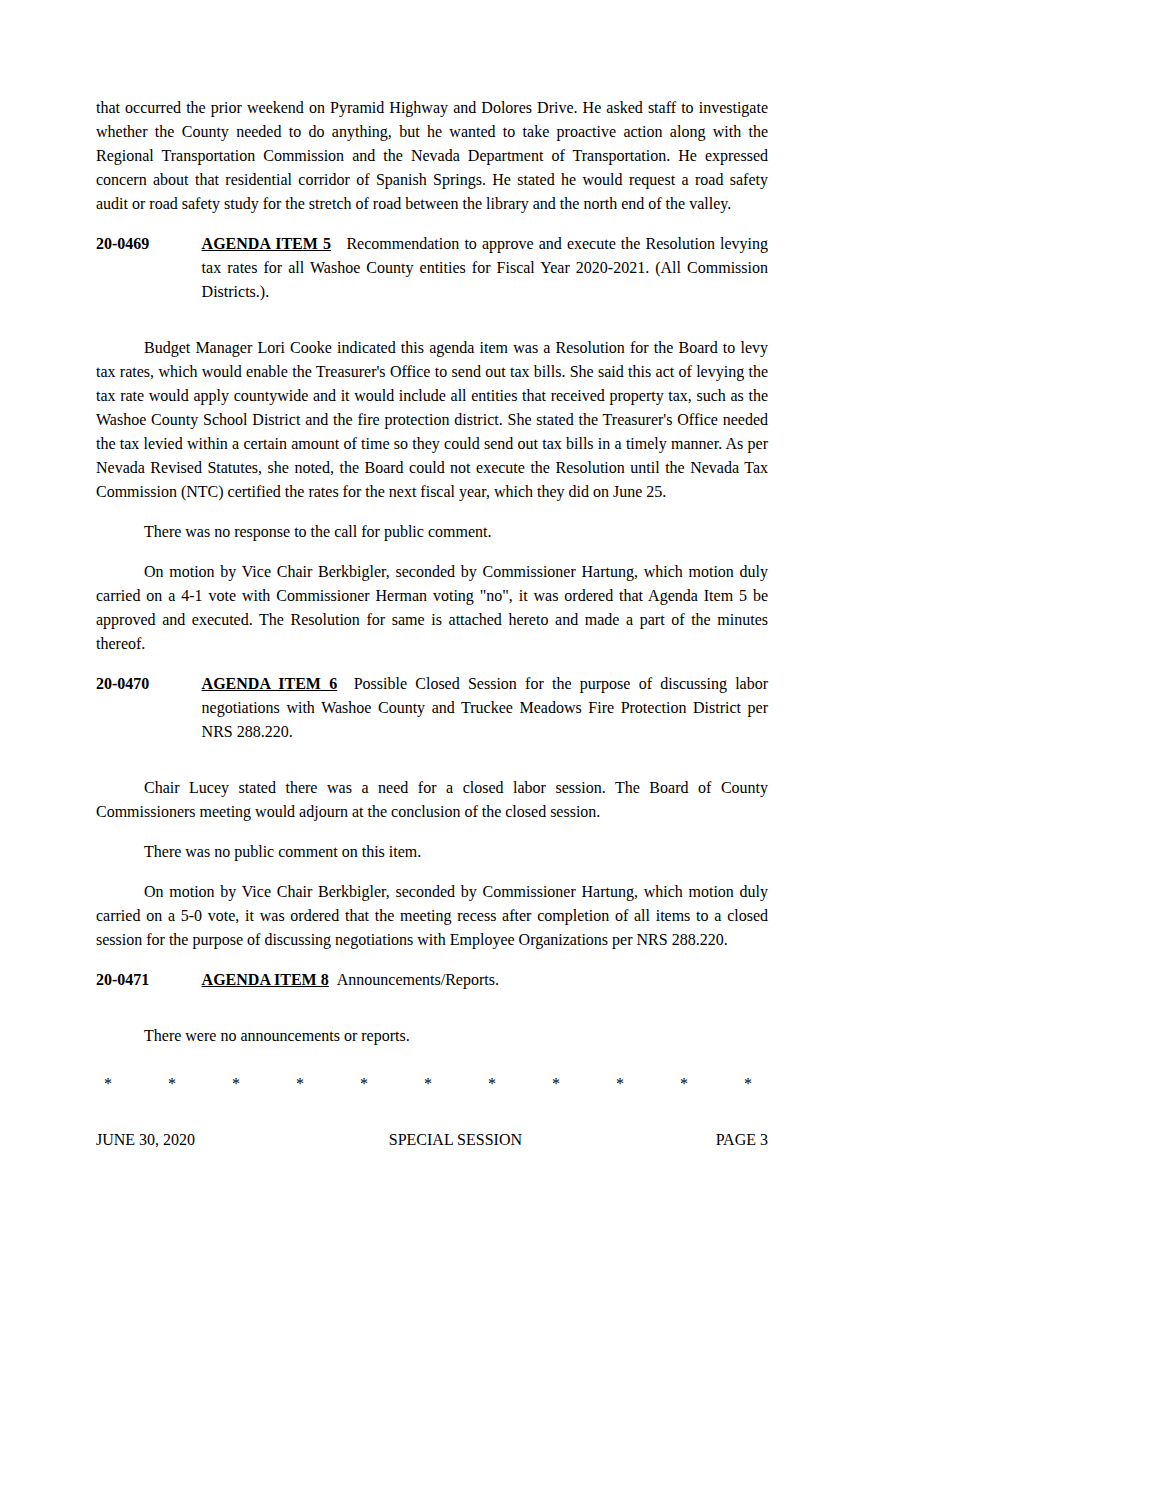that occurred the prior weekend on Pyramid Highway and Dolores Drive. He asked staff to investigate whether the County needed to do anything, but he wanted to take proactive action along with the Regional Transportation Commission and the Nevada Department of Transportation. He expressed concern about that residential corridor of Spanish Springs. He stated he would request a road safety audit or road safety study for the stretch of road between the library and the north end of the valley.
20-0469
AGENDA ITEM 5 Recommendation to approve and execute the Resolution levying tax rates for all Washoe County entities for Fiscal Year 2020-2021. (All Commission Districts.).
Budget Manager Lori Cooke indicated this agenda item was a Resolution for the Board to levy tax rates, which would enable the Treasurer's Office to send out tax bills. She said this act of levying the tax rate would apply countywide and it would include all entities that received property tax, such as the Washoe County School District and the fire protection district. She stated the Treasurer's Office needed the tax levied within a certain amount of time so they could send out tax bills in a timely manner. As per Nevada Revised Statutes, she noted, the Board could not execute the Resolution until the Nevada Tax Commission (NTC) certified the rates for the next fiscal year, which they did on June 25.
There was no response to the call for public comment.
On motion by Vice Chair Berkbigler, seconded by Commissioner Hartung, which motion duly carried on a 4-1 vote with Commissioner Herman voting "no", it was ordered that Agenda Item 5 be approved and executed. The Resolution for same is attached hereto and made a part of the minutes thereof.
20-0470
AGENDA ITEM 6 Possible Closed Session for the purpose of discussing labor negotiations with Washoe County and Truckee Meadows Fire Protection District per NRS 288.220.
Chair Lucey stated there was a need for a closed labor session. The Board of County Commissioners meeting would adjourn at the conclusion of the closed session.
There was no public comment on this item.
On motion by Vice Chair Berkbigler, seconded by Commissioner Hartung, which motion duly carried on a 5-0 vote, it was ordered that the meeting recess after completion of all items to a closed session for the purpose of discussing negotiations with Employee Organizations per NRS 288.220.
20-0471
AGENDA ITEM 8 Announcements/Reports.
There were no announcements or reports.
* * * * * * * * * * *
JUNE 30, 2020 SPECIAL SESSION PAGE 3